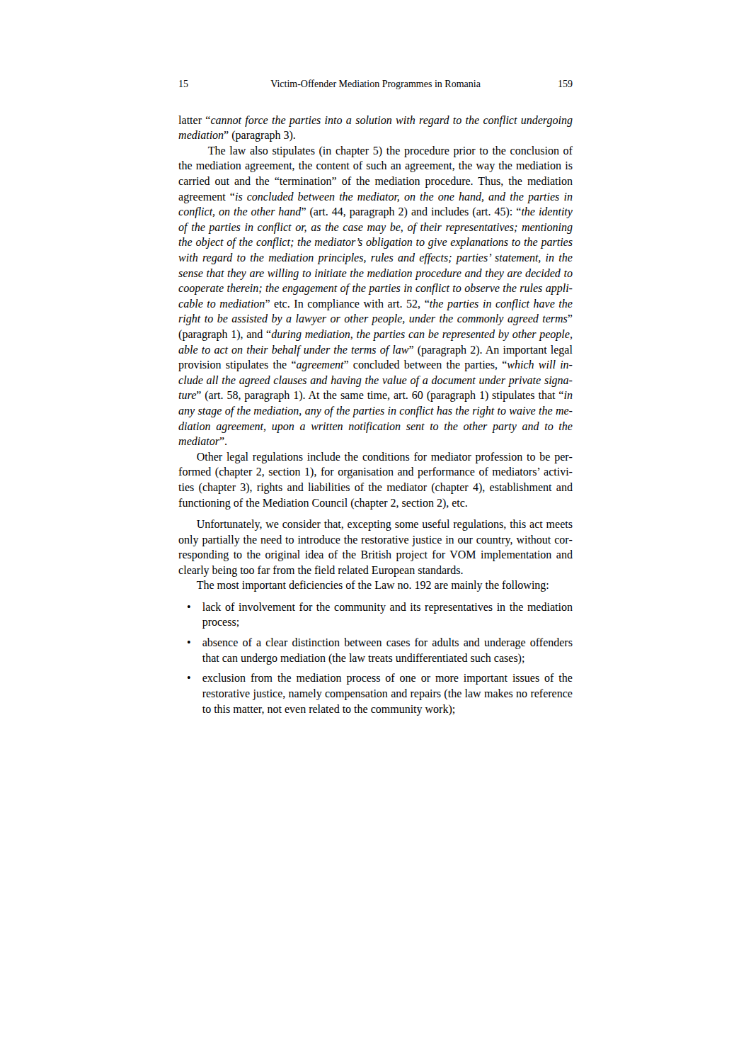15 Victim-Offender Mediation Programmes in Romania 159
latter “cannot force the parties into a solution with regard to the conflict undergoing mediation” (paragraph 3).
The law also stipulates (in chapter 5) the procedure prior to the conclusion of the mediation agreement, the content of such an agreement, the way the mediation is carried out and the “termination” of the mediation procedure. Thus, the mediation agreement “is concluded between the mediator, on the one hand, and the parties in conflict, on the other hand” (art. 44, paragraph 2) and includes (art. 45): “the identity of the parties in conflict or, as the case may be, of their representatives; mentioning the object of the conflict; the mediator’s obligation to give explanations to the parties with regard to the mediation principles, rules and effects; parties’ statement, in the sense that they are willing to initiate the mediation procedure and they are decided to cooperate therein; the engagement of the parties in conflict to observe the rules applicable to mediation” etc. In compliance with art. 52, “the parties in conflict have the right to be assisted by a lawyer or other people, under the commonly agreed terms” (paragraph 1), and “during mediation, the parties can be represented by other people, able to act on their behalf under the terms of law” (paragraph 2). An important legal provision stipulates the “agreement” concluded between the parties, “which will include all the agreed clauses and having the value of a document under private signature” (art. 58, paragraph 1). At the same time, art. 60 (paragraph 1) stipulates that “in any stage of the mediation, any of the parties in conflict has the right to waive the mediation agreement, upon a written notification sent to the other party and to the mediator”.
Other legal regulations include the conditions for mediator profession to be performed (chapter 2, section 1), for organisation and performance of mediators’ activities (chapter 3), rights and liabilities of the mediator (chapter 4), establishment and functioning of the Mediation Council (chapter 2, section 2), etc.
Unfortunately, we consider that, excepting some useful regulations, this act meets only partially the need to introduce the restorative justice in our country, without corresponding to the original idea of the British project for VOM implementation and clearly being too far from the field related European standards.
The most important deficiencies of the Law no. 192 are mainly the following:
lack of involvement for the community and its representatives in the mediation process;
absence of a clear distinction between cases for adults and underage offenders that can undergo mediation (the law treats undifferentiated such cases);
exclusion from the mediation process of one or more important issues of the restorative justice, namely compensation and repairs (the law makes no reference to this matter, not even related to the community work);